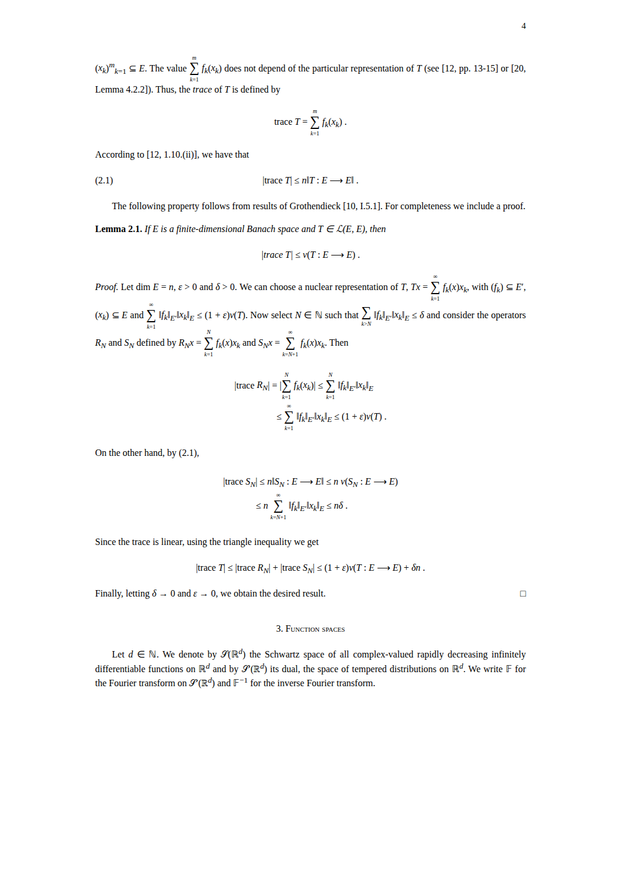4
(xk)mk=1 ⊆ E. The value m∑k=1 fk(xk) does not depend of the particular representation of T (see [12, pp. 13-15] or [20, Lemma 4.2.2]). Thus, the trace of T is defined by
trace T = m∑k=1 fk(xk) .
According to [12, 1.10.(ii)], we have that
(2.1)
|trace T| ≤ n‖T : E ⟶ E‖ .
The following property follows from results of Grothendieck [10, I.5.1]. For completeness we include a proof.
Lemma 2.1. If E is a finite-dimensional Banach space and T ∈ ℒ(E, E), then
|trace T| ≤ ν(T : E ⟶ E) .
Proof. Let dim E = n, ε > 0 and δ > 0. We can choose a nuclear representation of T, Tx = ∞∑k=1 fk(x)xk, with (fk) ⊆ E′, (xk) ⊆ E and ∞∑k=1 ‖fk‖E′‖xk‖E ≤ (1 + ε)ν(T). Now select N ∈ ℕ such that ∑k>N ‖fk‖E′‖xk‖E ≤ δ and consider the operators RN and SN defined by RNx = N∑k=1 fk(x)xk and SNx = ∞∑k=N+1 fk(x)xk. Then
|trace RN| = |N∑k=1 fk(xk)| ≤ N∑k=1 ‖fk‖E′‖xk‖E ≤ ∞∑k=1 ‖fk‖E′‖xk‖E ≤ (1 + ε)ν(T) .
On the other hand, by (2.1),
|trace SN| ≤ n‖SN : E ⟶ E‖ ≤ n ν(SN : E ⟶ E) ≤ n ∞∑k=N+1 ‖fk‖E′‖xk‖E ≤ nδ .
Since the trace is linear, using the triangle inequality we get
|trace T| ≤ |trace RN| + |trace SN| ≤ (1 + ε)ν(T : E ⟶ E) + δn .
Finally, letting δ → 0 and ε → 0, we obtain the desired result. □
3. Function spaces
Let d ∈ ℕ. We denote by 𝒮(ℝd) the Schwartz space of all complex-valued rapidly decreasing infinitely differentiable functions on ℝd and by 𝒮′(ℝd) its dual, the space of tempered distributions on ℝd. We write 𝔽 for the Fourier transform on 𝒮′(ℝd) and 𝔽−1 for the inverse Fourier transform.